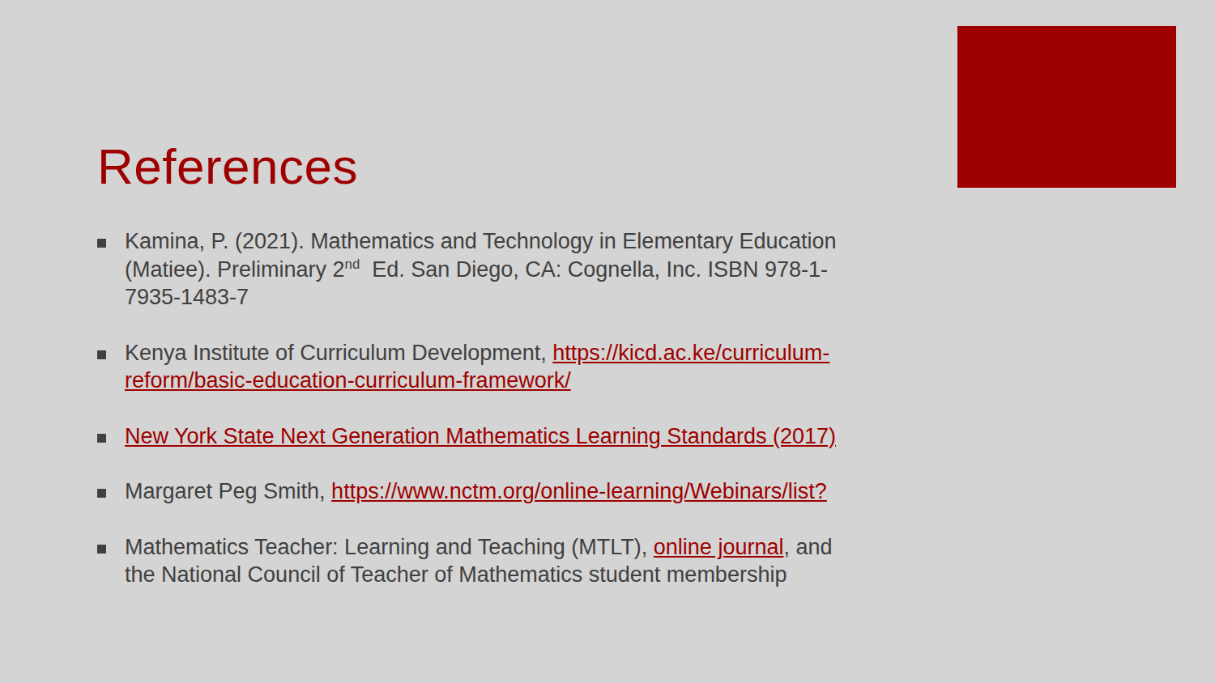References
Kamina, P. (2021). Mathematics and Technology in Elementary Education (Matiee). Preliminary 2nd Ed. San Diego, CA: Cognella, Inc. ISBN 978-1-7935-1483-7
Kenya Institute of Curriculum Development, https://kicd.ac.ke/curriculum-reform/basic-education-curriculum-framework/
New York State Next Generation Mathematics Learning Standards (2017)
Margaret Peg Smith, https://www.nctm.org/online-learning/Webinars/list?
Mathematics Teacher: Learning and Teaching (MTLT), online journal, and the National Council of Teacher of Mathematics student membership